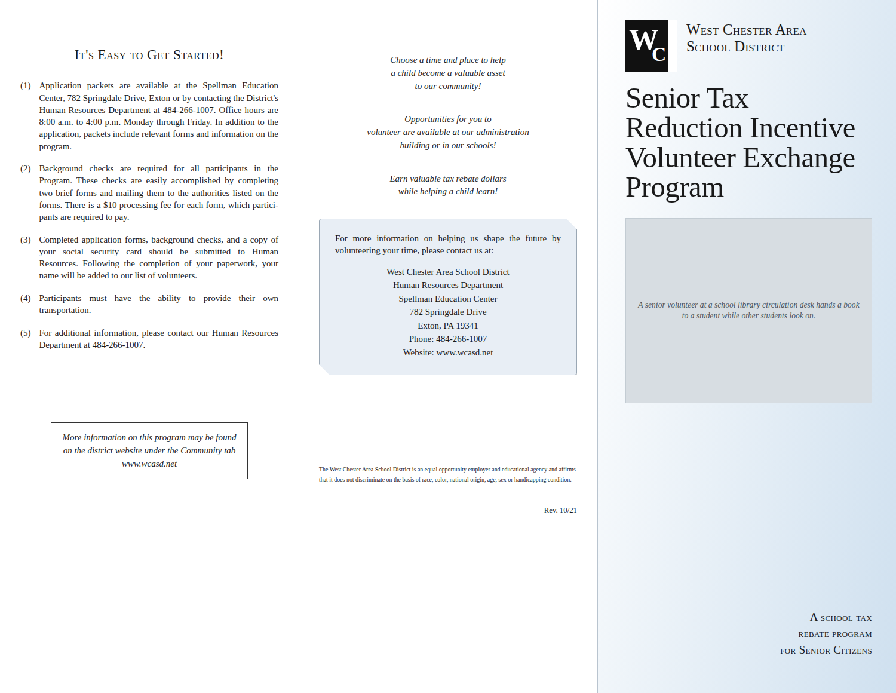It's Easy to Get Started!
Application packets are available at the Spellman Education Center, 782 Springdale Drive, Exton or by contacting the District's Human Resources Department at 484-266-1007. Office hours are 8:00 a.m. to 4:00 p.m. Monday through Friday. In addition to the application, packets include relevant forms and information on the program.
Background checks are required for all participants in the Program. These checks are easily accomplished by completing two brief forms and mailing them to the authorities listed on the forms. There is a $10 processing fee for each form, which participants are required to pay.
Completed application forms, background checks, and a copy of your social security card should be submitted to Human Resources. Following the completion of your paperwork, your name will be added to our list of volunteers.
Participants must have the ability to provide their own transportation.
For additional information, please contact our Human Resources Department at 484-266-1007.
More information on this program may be found on the district website under the Community tab
www.wcasd.net
Choose a time and place to help
a child become a valuable asset
to our community!
Opportunities for you to
volunteer are available at our administration
building or in our schools!
Earn valuable tax rebate dollars
while helping a child learn!
For more information on helping us shape the future by volunteering your time, please contact us at:
West Chester Area School District
Human Resources Department
Spellman Education Center
782 Springdale Drive
Exton, PA 19341
Phone: 484-266-1007
Website: www.wcasd.net
The West Chester Area School District is an equal opportunity employer and educational agency and affirms that it does not discriminate on the basis of race, color, national origin, age, sex or handicapping condition.
Rev. 10/21
W C
West Chester Area
School District
Senior Tax Reduction Incentive Volunteer Exchange Program
A senior volunteer at a school library circulation desk hands a book to a student while other students look on.
A school tax
rebate program
for Senior Citizens